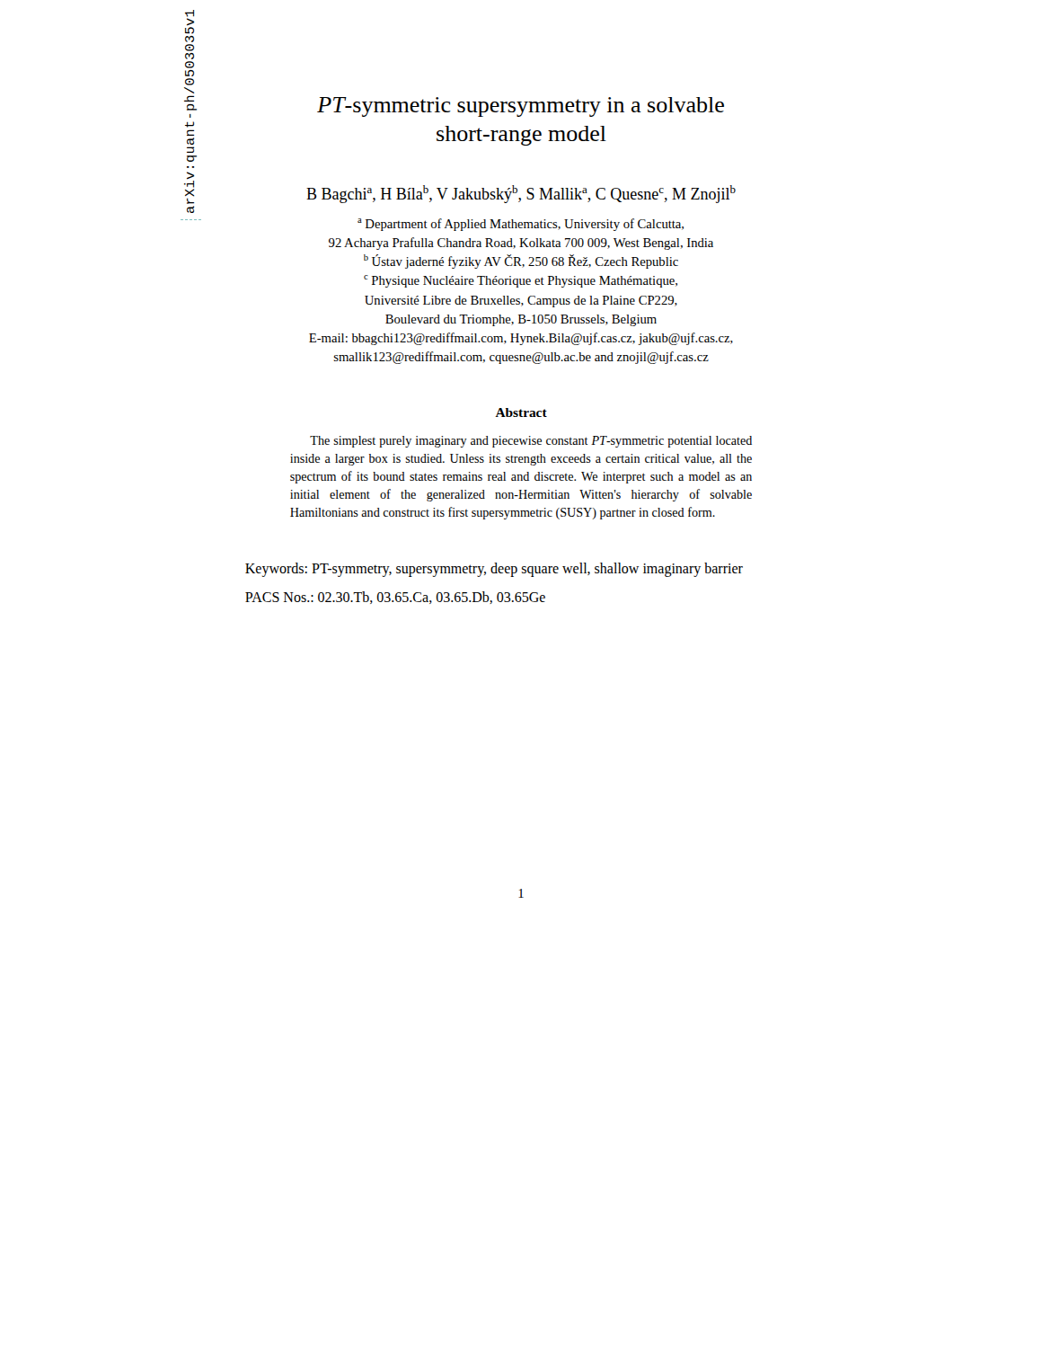arXiv:quant-ph/0503035v1 3 Mar 2005
PT-symmetric supersymmetry in a solvable
short-range model
B Bagchia, H Bílab, V Jakubskýb, S Mallika, C Quesnec, M Znojilb
a Department of Applied Mathematics, University of Calcutta, 92 Acharya Prafulla Chandra Road, Kolkata 700 009, West Bengal, India b Ústav jaderné fyziky AV ČR, 250 68 Řež, Czech Republic c Physique Nucléaire Théorique et Physique Mathématique, Université Libre de Bruxelles, Campus de la Plaine CP229, Boulevard du Triomphe, B-1050 Brussels, Belgium E-mail: bbagchi123@rediffmail.com, Hynek.Bila@ujf.cas.cz, jakub@ujf.cas.cz, smallik123@rediffmail.com, cquesne@ulb.ac.be and znojil@ujf.cas.cz
Abstract
The simplest purely imaginary and piecewise constant PT-symmetric potential located inside a larger box is studied. Unless its strength exceeds a certain critical value, all the spectrum of its bound states remains real and discrete. We interpret such a model as an initial element of the generalized non-Hermitian Witten's hierarchy of solvable Hamiltonians and construct its first supersymmetric (SUSY) partner in closed form.
Keywords: PT-symmetry, supersymmetry, deep square well, shallow imaginary barrier
PACS Nos.: 02.30.Tb, 03.65.Ca, 03.65.Db, 03.65Ge
1